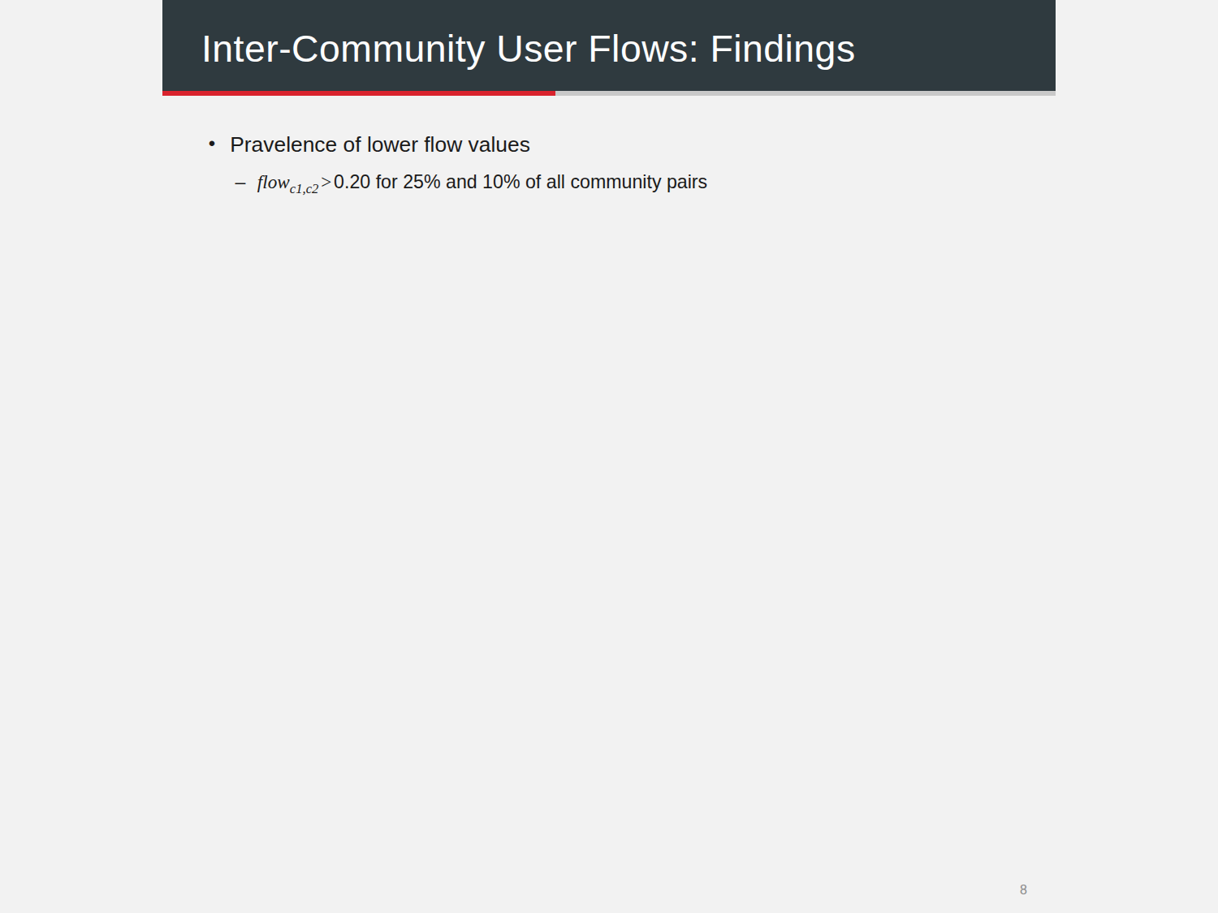Inter-Community User Flows: Findings
Pravelence of lower flow values
flowc1,c2>0.20 for 25% and 10% of all community pairs
8